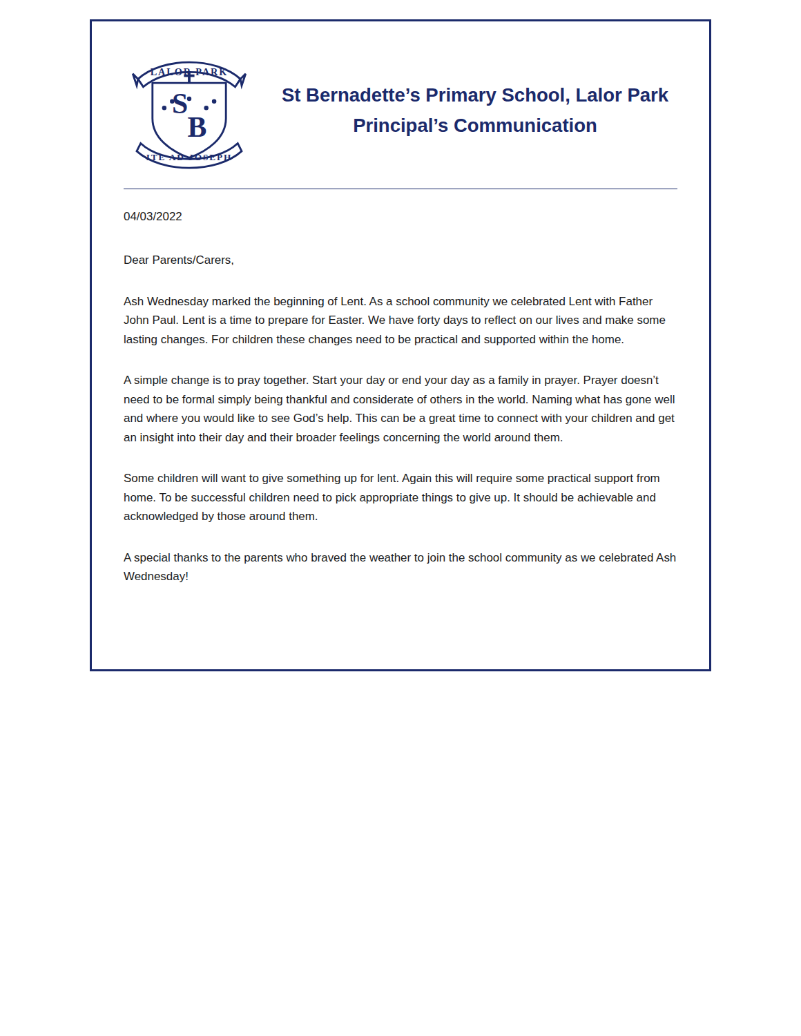LALOR PARK ITE AD JOSEPH S B
St Bernadette’s Primary School, Lalor Park
Principal’s Communication
04/03/2022
Dear Parents/Carers,
Ash Wednesday marked the beginning of Lent. As a school community we celebrated Lent with Father John Paul. Lent is a time to prepare for Easter. We have forty days to reflect on our lives and make some lasting changes. For children these changes need to be practical and supported within the home.
A simple change is to pray together. Start your day or end your day as a family in prayer. Prayer doesn’t need to be formal simply being thankful and considerate of others in the world. Naming what has gone well and where you would like to see God’s help. This can be a great time to connect with your children and get an insight into their day and their broader feelings concerning the world around them.
Some children will want to give something up for lent. Again this will require some practical support from home. To be successful children need to pick appropriate things to give up. It should be achievable and acknowledged by those around them.
A special thanks to the parents who braved the weather to join the school community as we celebrated Ash Wednesday!